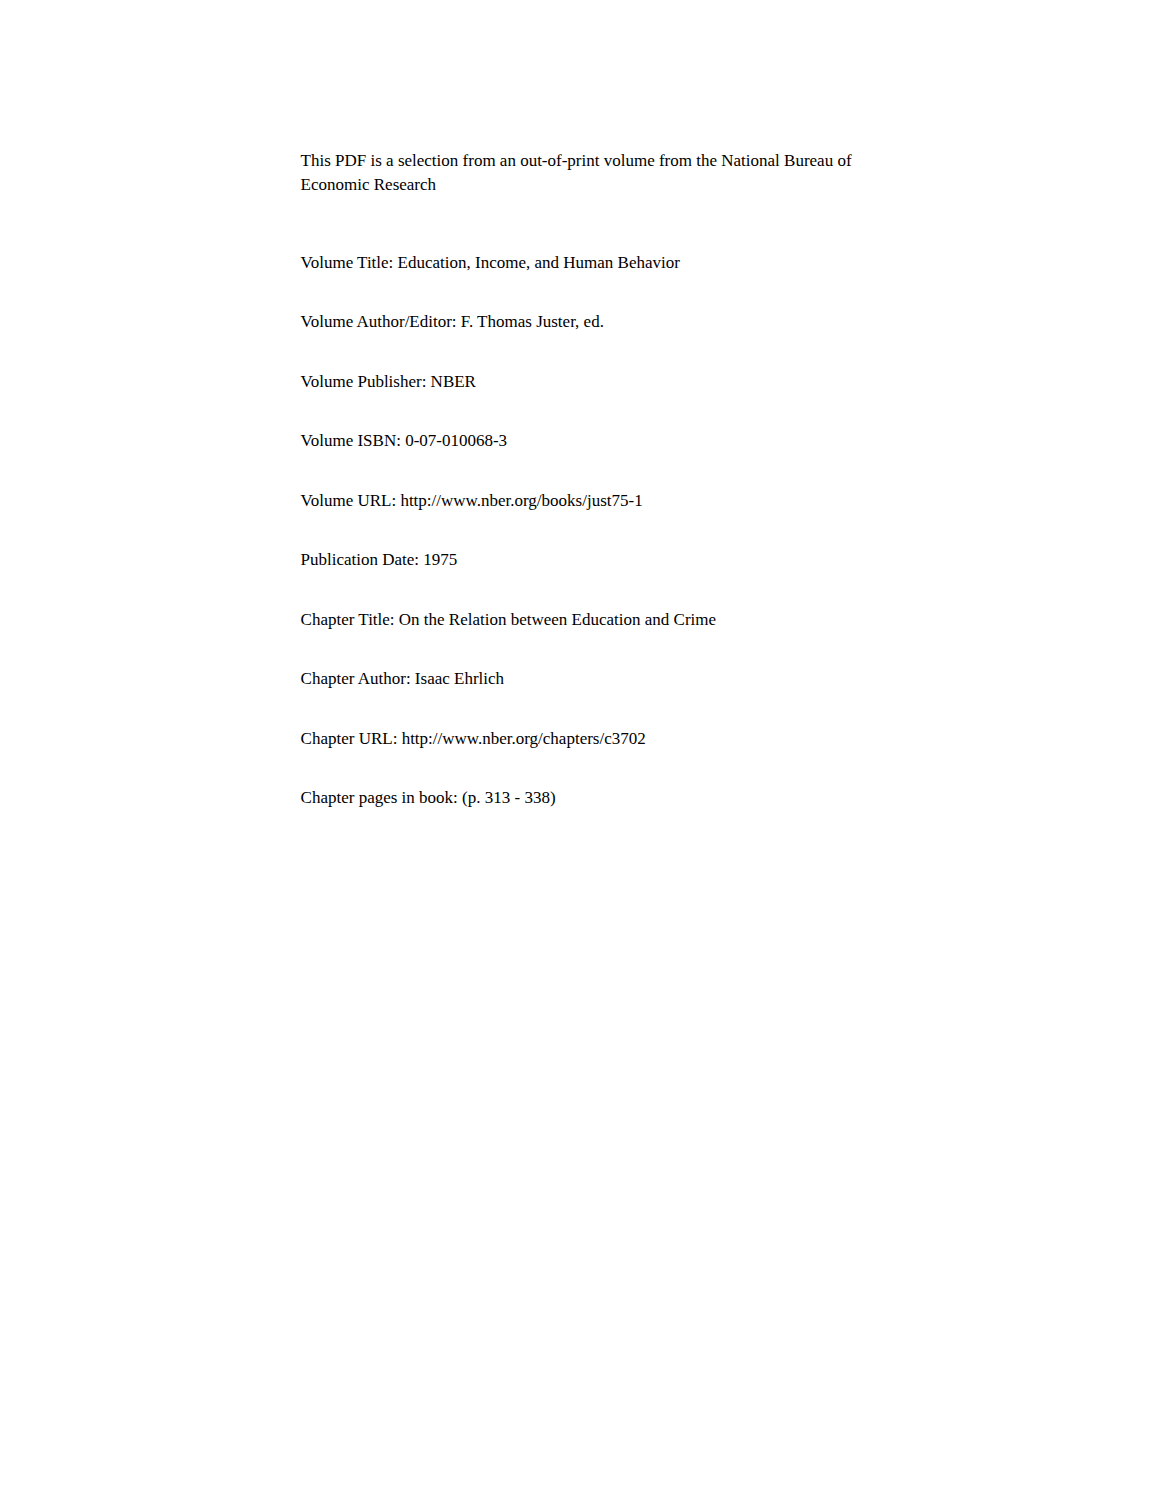This PDF is a selection from an out-of-print volume from the National Bureau of Economic Research
Volume Title: Education, Income, and Human Behavior
Volume Author/Editor: F. Thomas Juster, ed.
Volume Publisher: NBER
Volume ISBN: 0-07-010068-3
Volume URL: http://www.nber.org/books/just75-1
Publication Date: 1975
Chapter Title: On the Relation between Education and Crime
Chapter Author: Isaac Ehrlich
Chapter URL: http://www.nber.org/chapters/c3702
Chapter pages in book: (p. 313 - 338)